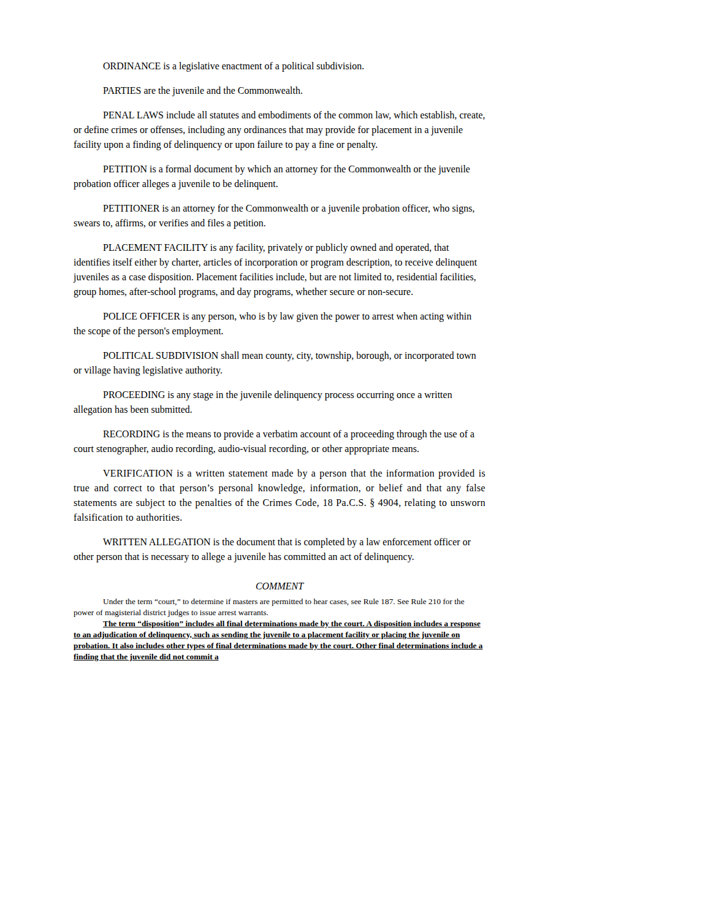Ordinance is a legislative enactment of a political subdivision.
Parties are the juvenile and the Commonwealth.
Penal Laws include all statutes and embodiments of the common law, which establish, create, or define crimes or offenses, including any ordinances that may provide for placement in a juvenile facility upon a finding of delinquency or upon failure to pay a fine or penalty.
Petition is a formal document by which an attorney for the Commonwealth or the juvenile probation officer alleges a juvenile to be delinquent.
Petitioner is an attorney for the Commonwealth or a juvenile probation officer, who signs, swears to, affirms, or verifies and files a petition.
Placement Facility is any facility, privately or publicly owned and operated, that identifies itself either by charter, articles of incorporation or program description, to receive delinquent juveniles as a case disposition. Placement facilities include, but are not limited to, residential facilities, group homes, after-school programs, and day programs, whether secure or non-secure.
Police Officer is any person, who is by law given the power to arrest when acting within the scope of the person's employment.
Political Subdivision shall mean county, city, township, borough, or incorporated town or village having legislative authority.
Proceeding is any stage in the juvenile delinquency process occurring once a written allegation has been submitted.
Recording is the means to provide a verbatim account of a proceeding through the use of a court stenographer, audio recording, audio-visual recording, or other appropriate means.
Verification is a written statement made by a person that the information provided is true and correct to that person’s personal knowledge, information, or belief and that any false statements are subject to the penalties of the Crimes Code, 18 Pa.C.S. § 4904, relating to unsworn falsification to authorities.
Written Allegation is the document that is completed by a law enforcement officer or other person that is necessary to allege a juvenile has committed an act of delinquency.
COMMENT
Under the term “court,” to determine if masters are permitted to hear cases, see Rule 187. See Rule 210 for the power of magisterial district judges to issue arrest warrants.
The term “disposition” includes all final determinations made by the court. A disposition includes a response to an adjudication of delinquency, such as sending the juvenile to a placement facility or placing the juvenile on probation. It also includes other types of final determinations made by the court. Other final determinations include a finding that the juvenile did not commit a